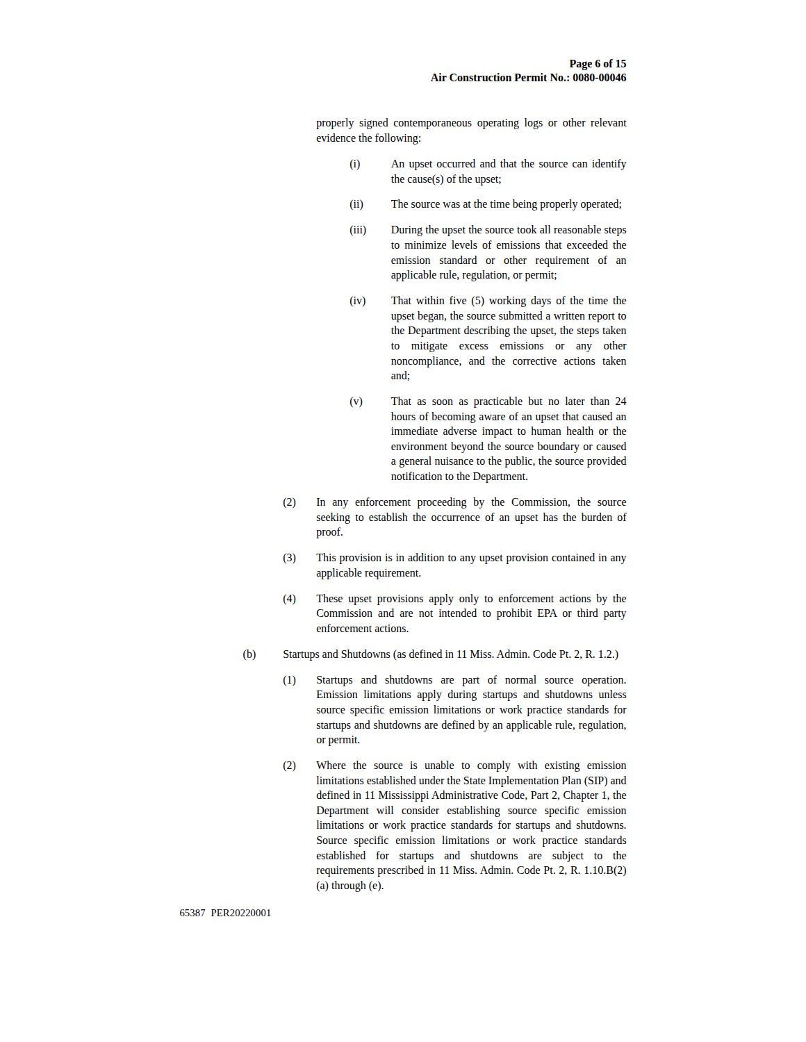Page 6 of 15
Air Construction Permit No.: 0080-00046
properly signed contemporaneous operating logs or other relevant evidence the following:
(i) An upset occurred and that the source can identify the cause(s) of the upset;
(ii) The source was at the time being properly operated;
(iii) During the upset the source took all reasonable steps to minimize levels of emissions that exceeded the emission standard or other requirement of an applicable rule, regulation, or permit;
(iv) That within five (5) working days of the time the upset began, the source submitted a written report to the Department describing the upset, the steps taken to mitigate excess emissions or any other noncompliance, and the corrective actions taken and;
(v) That as soon as practicable but no later than 24 hours of becoming aware of an upset that caused an immediate adverse impact to human health or the environment beyond the source boundary or caused a general nuisance to the public, the source provided notification to the Department.
(2) In any enforcement proceeding by the Commission, the source seeking to establish the occurrence of an upset has the burden of proof.
(3) This provision is in addition to any upset provision contained in any applicable requirement.
(4) These upset provisions apply only to enforcement actions by the Commission and are not intended to prohibit EPA or third party enforcement actions.
(b) Startups and Shutdowns (as defined in 11 Miss. Admin. Code Pt. 2, R. 1.2.)
(1) Startups and shutdowns are part of normal source operation. Emission limitations apply during startups and shutdowns unless source specific emission limitations or work practice standards for startups and shutdowns are defined by an applicable rule, regulation, or permit.
(2) Where the source is unable to comply with existing emission limitations established under the State Implementation Plan (SIP) and defined in 11 Mississippi Administrative Code, Part 2, Chapter 1, the Department will consider establishing source specific emission limitations or work practice standards for startups and shutdowns. Source specific emission limitations or work practice standards established for startups and shutdowns are subject to the requirements prescribed in 11 Miss. Admin. Code Pt. 2, R. 1.10.B(2)(a) through (e).
65387 PER20220001